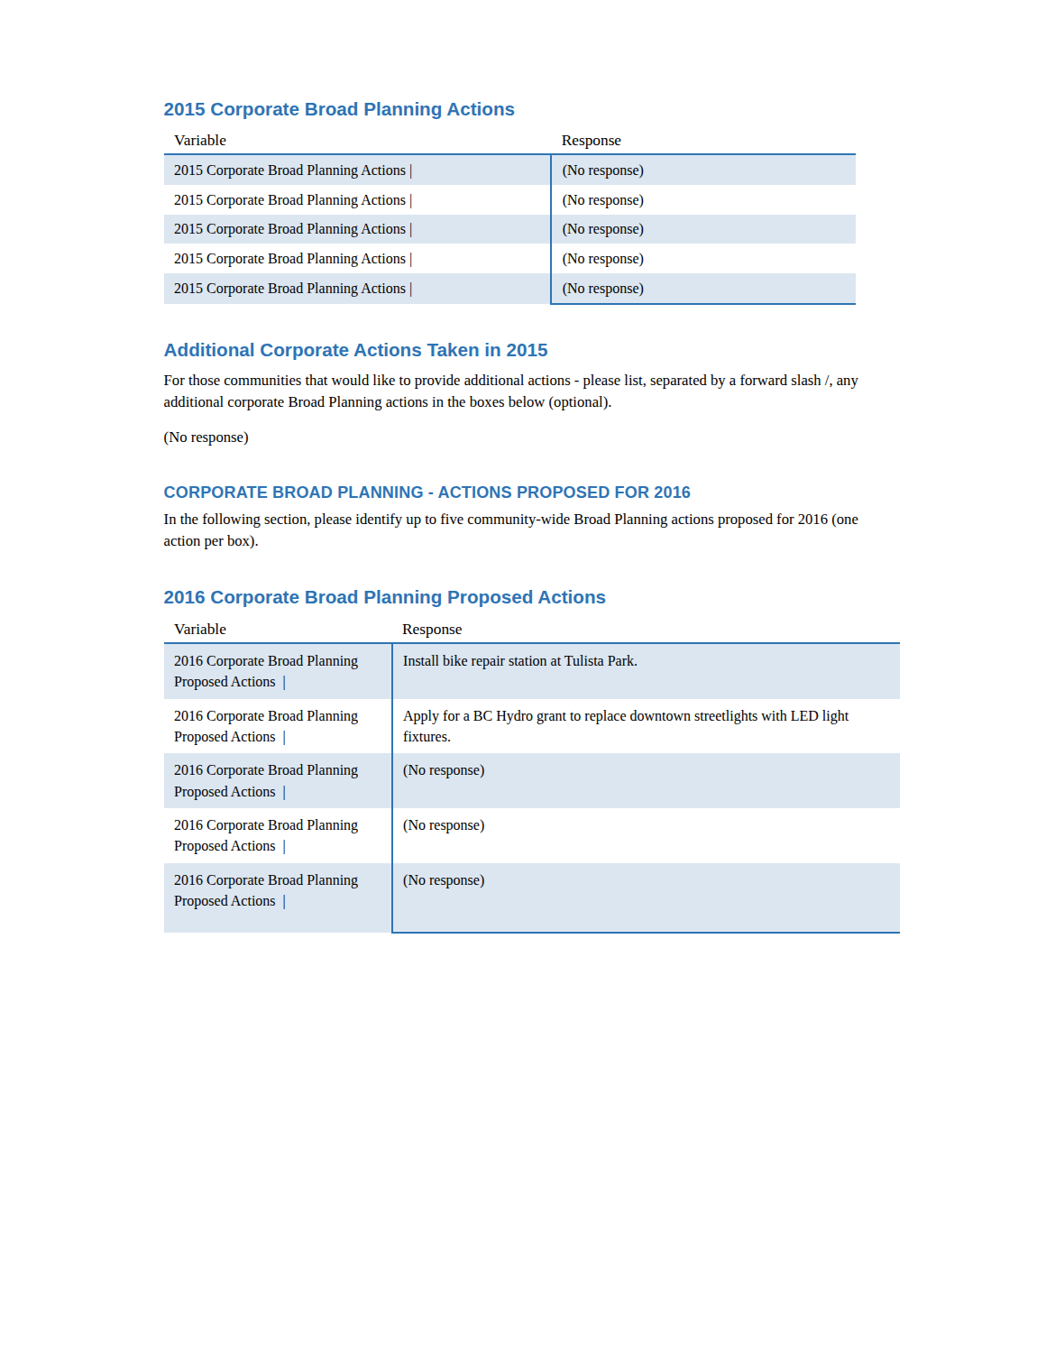2015 Corporate Broad Planning Actions
| Variable | Response |
| --- | --- |
| 2015 Corporate Broad Planning Actions / | (No response) |
| 2015 Corporate Broad Planning Actions / | (No response) |
| 2015 Corporate Broad Planning Actions / | (No response) |
| 2015 Corporate Broad Planning Actions / | (No response) |
| 2015 Corporate Broad Planning Actions / | (No response) |
Additional Corporate Actions Taken in 2015
For those communities that would like to provide additional actions - please list, separated by a forward slash /, any additional corporate Broad Planning actions in the boxes below (optional).
(No response)
CORPORATE BROAD PLANNING - ACTIONS PROPOSED FOR 2016
In the following section, please identify up to five community-wide Broad Planning actions proposed for 2016 (one action per box).
2016 Corporate Broad Planning Proposed Actions
| Variable | Response |
| --- | --- |
| 2016 Corporate Broad Planning Proposed Actions / | Install bike repair station at Tulista Park. |
| 2016 Corporate Broad Planning Proposed Actions / | Apply for a BC Hydro grant to replace downtown streetlights with LED light fixtures. |
| 2016 Corporate Broad Planning Proposed Actions / | (No response) |
| 2016 Corporate Broad Planning Proposed Actions / | (No response) |
| 2016 Corporate Broad Planning Proposed Actions / | (No response) |